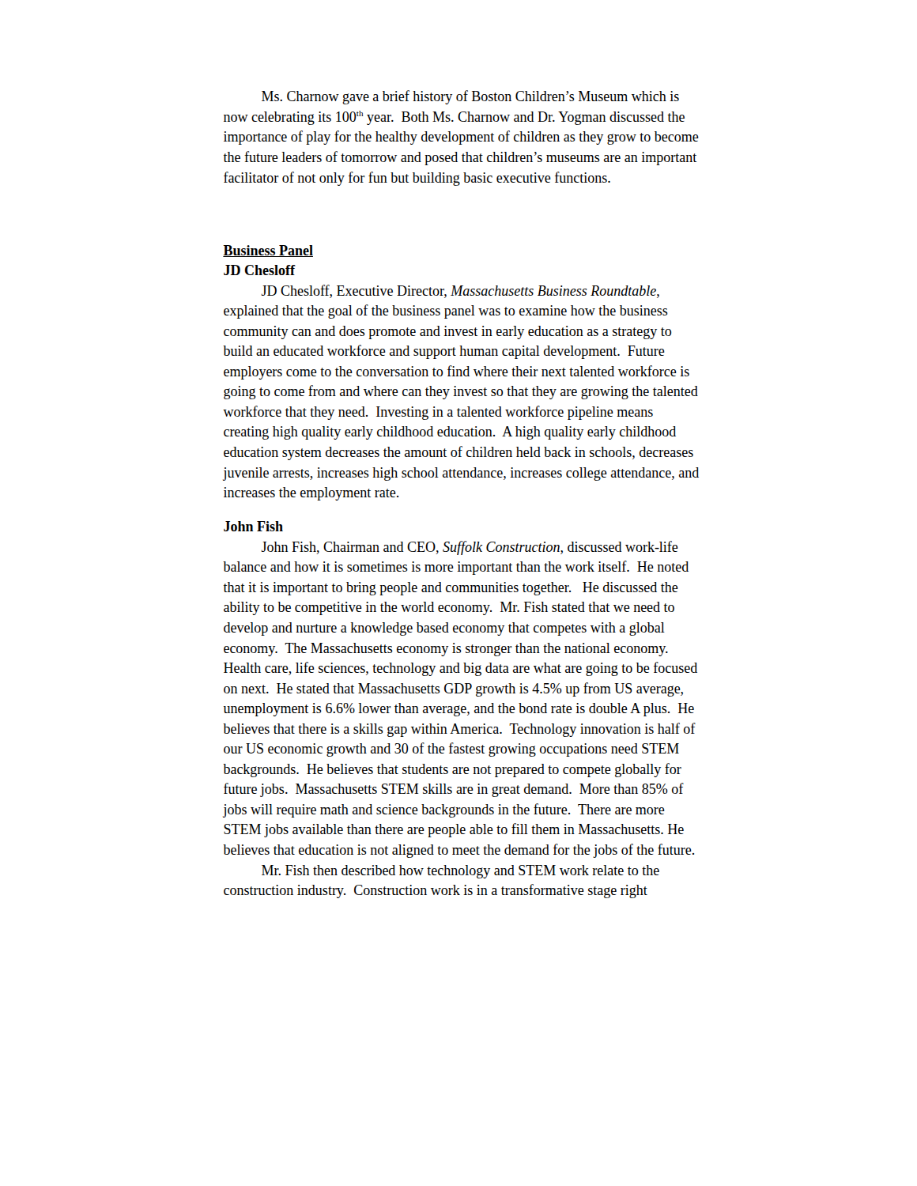Ms. Charnow gave a brief history of Boston Children’s Museum which is now celebrating its 100th year. Both Ms. Charnow and Dr. Yogman discussed the importance of play for the healthy development of children as they grow to become the future leaders of tomorrow and posed that children’s museums are an important facilitator of not only for fun but building basic executive functions.
Business Panel
JD Chesloff
JD Chesloff, Executive Director, Massachusetts Business Roundtable, explained that the goal of the business panel was to examine how the business community can and does promote and invest in early education as a strategy to build an educated workforce and support human capital development. Future employers come to the conversation to find where their next talented workforce is going to come from and where can they invest so that they are growing the talented workforce that they need. Investing in a talented workforce pipeline means creating high quality early childhood education. A high quality early childhood education system decreases the amount of children held back in schools, decreases juvenile arrests, increases high school attendance, increases college attendance, and increases the employment rate.
John Fish
John Fish, Chairman and CEO, Suffolk Construction, discussed work-life balance and how it is sometimes is more important than the work itself. He noted that it is important to bring people and communities together. He discussed the ability to be competitive in the world economy. Mr. Fish stated that we need to develop and nurture a knowledge based economy that competes with a global economy. The Massachusetts economy is stronger than the national economy. Health care, life sciences, technology and big data are what are going to be focused on next. He stated that Massachusetts GDP growth is 4.5% up from US average, unemployment is 6.6% lower than average, and the bond rate is double A plus. He believes that there is a skills gap within America. Technology innovation is half of our US economic growth and 30 of the fastest growing occupations need STEM backgrounds. He believes that students are not prepared to compete globally for future jobs. Massachusetts STEM skills are in great demand. More than 85% of jobs will require math and science backgrounds in the future. There are more STEM jobs available than there are people able to fill them in Massachusetts. He believes that education is not aligned to meet the demand for the jobs of the future.
Mr. Fish then described how technology and STEM work relate to the construction industry. Construction work is in a transformative stage right